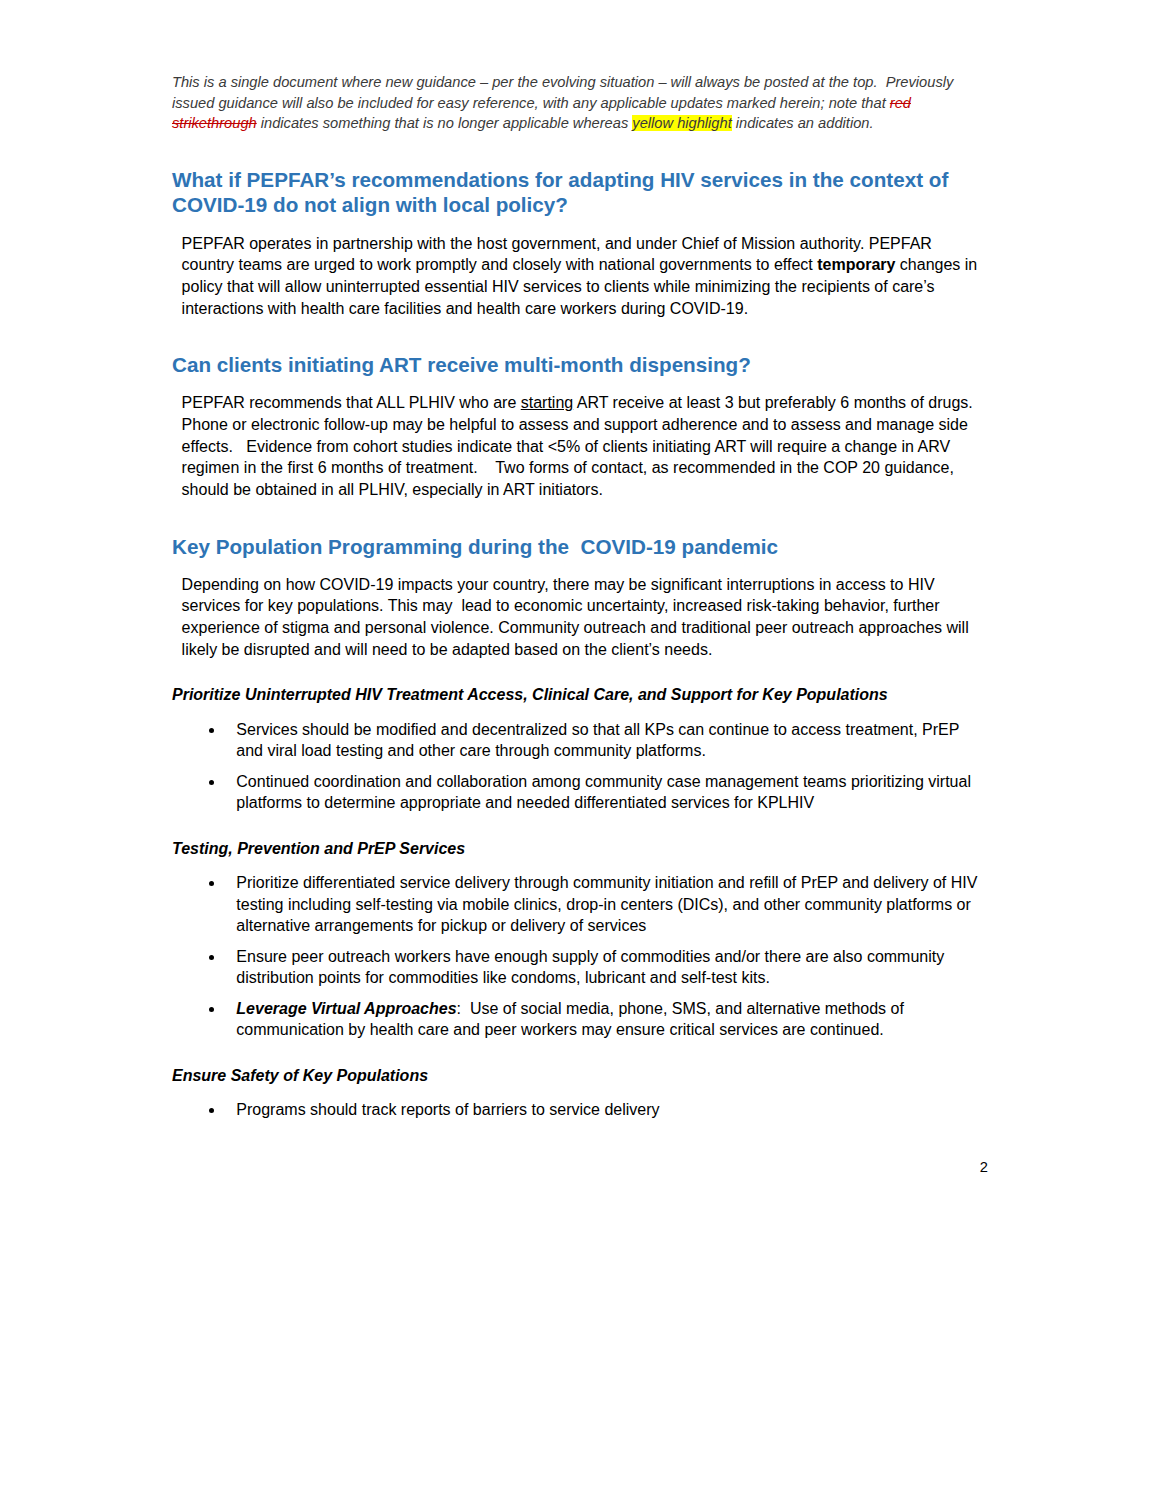This is a single document where new guidance – per the evolving situation – will always be posted at the top. Previously issued guidance will also be included for easy reference, with any applicable updates marked herein; note that red strikethrough indicates something that is no longer applicable whereas yellow highlight indicates an addition.
What if PEPFAR’s recommendations for adapting HIV services in the context of COVID-19 do not align with local policy?
PEPFAR operates in partnership with the host government, and under Chief of Mission authority. PEPFAR country teams are urged to work promptly and closely with national governments to effect temporary changes in policy that will allow uninterrupted essential HIV services to clients while minimizing the recipients of care’s interactions with health care facilities and health care workers during COVID-19.
Can clients initiating ART receive multi-month dispensing?
PEPFAR recommends that ALL PLHIV who are starting ART receive at least 3 but preferably 6 months of drugs. Phone or electronic follow-up may be helpful to assess and support adherence and to assess and manage side effects. Evidence from cohort studies indicate that <5% of clients initiating ART will require a change in ARV regimen in the first 6 months of treatment. Two forms of contact, as recommended in the COP 20 guidance, should be obtained in all PLHIV, especially in ART initiators.
Key Population Programming during the COVID-19 pandemic
Depending on how COVID-19 impacts your country, there may be significant interruptions in access to HIV services for key populations. This may lead to economic uncertainty, increased risk-taking behavior, further experience of stigma and personal violence. Community outreach and traditional peer outreach approaches will likely be disrupted and will need to be adapted based on the client’s needs.
Prioritize Uninterrupted HIV Treatment Access, Clinical Care, and Support for Key Populations
Services should be modified and decentralized so that all KPs can continue to access treatment, PrEP and viral load testing and other care through community platforms.
Continued coordination and collaboration among community case management teams prioritizing virtual platforms to determine appropriate and needed differentiated services for KPLHIV
Testing, Prevention and PrEP Services
Prioritize differentiated service delivery through community initiation and refill of PrEP and delivery of HIV testing including self-testing via mobile clinics, drop-in centers (DICs), and other community platforms or alternative arrangements for pickup or delivery of services
Ensure peer outreach workers have enough supply of commodities and/or there are also community distribution points for commodities like condoms, lubricant and self-test kits.
Leverage Virtual Approaches: Use of social media, phone, SMS, and alternative methods of communication by health care and peer workers may ensure critical services are continued.
Ensure Safety of Key Populations
Programs should track reports of barriers to service delivery
2